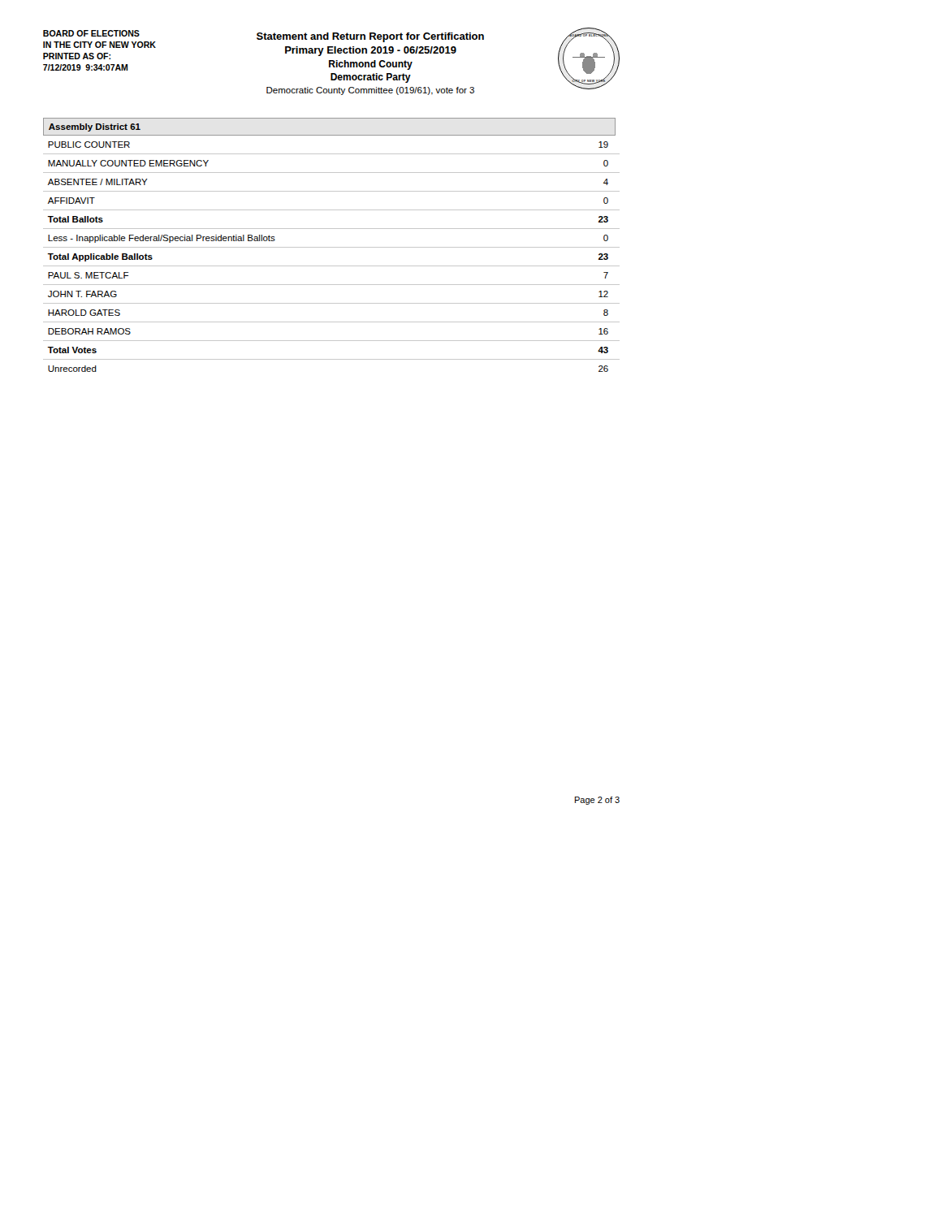BOARD OF ELECTIONS
IN THE CITY OF NEW YORK
PRINTED AS OF:
7/12/2019 9:34:07AM
Statement and Return Report for Certification
Primary Election 2019 - 06/25/2019
Richmond County
Democratic Party
Democratic County Committee (019/61), vote for 3
BOARD OF ELECTIONS
CITY OF NEW YORK
Assembly District 61
| PUBLIC COUNTER | 19 |
| MANUALLY COUNTED EMERGENCY | 0 |
| ABSENTEE / MILITARY | 4 |
| AFFIDAVIT | 0 |
| Total Ballots | 23 |
| Less - Inapplicable Federal/Special Presidential Ballots | 0 |
| Total Applicable Ballots | 23 |
| PAUL S. METCALF | 7 |
| JOHN T. FARAG | 12 |
| HAROLD GATES | 8 |
| DEBORAH RAMOS | 16 |
| Total Votes | 43 |
| Unrecorded | 26 |
Page 2 of 3